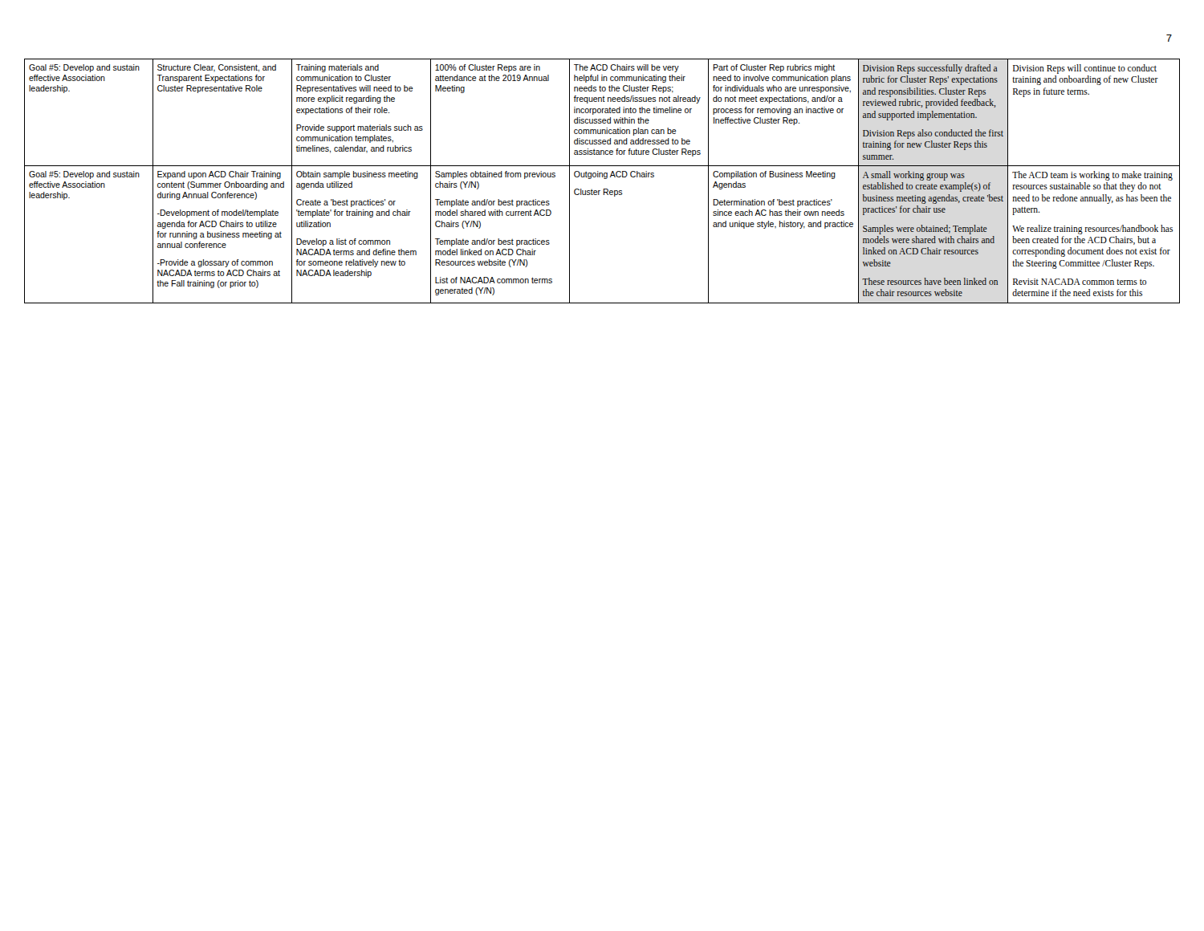7
| Goal #5: Develop and sustain effective Association leadership. | Structure Clear, Consistent, and Transparent Expectations for Cluster Representative Role | Training materials and communication to Cluster Representatives will need to be more explicit regarding the expectations of their role. Provide support materials such as communication templates, timelines, calendar, and rubrics | 100% of Cluster Reps are in attendance at the 2019 Annual Meeting | The ACD Chairs will be very helpful in communicating their needs to the Cluster Reps; frequent needs/issues not already incorporated into the timeline or discussed within the communication plan can be discussed and addressed to be assistance for future Cluster Reps | Part of Cluster Rep rubrics might need to involve communication plans for individuals who are unresponsive, do not meet expectations, and/or a process for removing an inactive or Ineffective Cluster Rep. | Division Reps successfully drafted a rubric for Cluster Reps' expectations and responsibilities. Cluster Reps reviewed rubric, provided feedback, and supported implementation. Division Reps also conducted the first training for new Cluster Reps this summer. | Division Reps will continue to conduct training and onboarding of new Cluster Reps in future terms. |
| Goal #5: Develop and sustain effective Association leadership. | Expand upon ACD Chair Training content (Summer Onboarding and during Annual Conference) -Development of model/template agenda for ACD Chairs to utilize for running a business meeting at annual conference -Provide a glossary of common NACADA terms to ACD Chairs at the Fall training (or prior to) | Obtain sample business meeting agenda utilized Create a 'best practices' or 'template' for training and chair utilization Develop a list of common NACADA terms and define them for someone relatively new to NACADA leadership | Samples obtained from previous chairs (Y/N) Template and/or best practices model shared with current ACD Chairs (Y/N) Template and/or best practices model linked on ACD Chair Resources website (Y/N) List of NACADA common terms generated (Y/N) | Outgoing ACD Chairs Cluster Reps | Compilation of Business Meeting Agendas Determination of 'best practices' since each AC has their own needs and unique style, history, and practice | A small working group was established to create example(s) of business meeting agendas, create 'best practices' for chair use Samples were obtained; Template models were shared with chairs and linked on ACD Chair resources website These resources have been linked on the chair resources website | The ACD team is working to make training resources sustainable so that they do not need to be redone annually, as has been the pattern. We realize training resources/handbook has been created for the ACD Chairs, but a corresponding document does not exist for the Steering Committee /Cluster Reps. Revisit NACADA common terms to determine if the need exists for this |